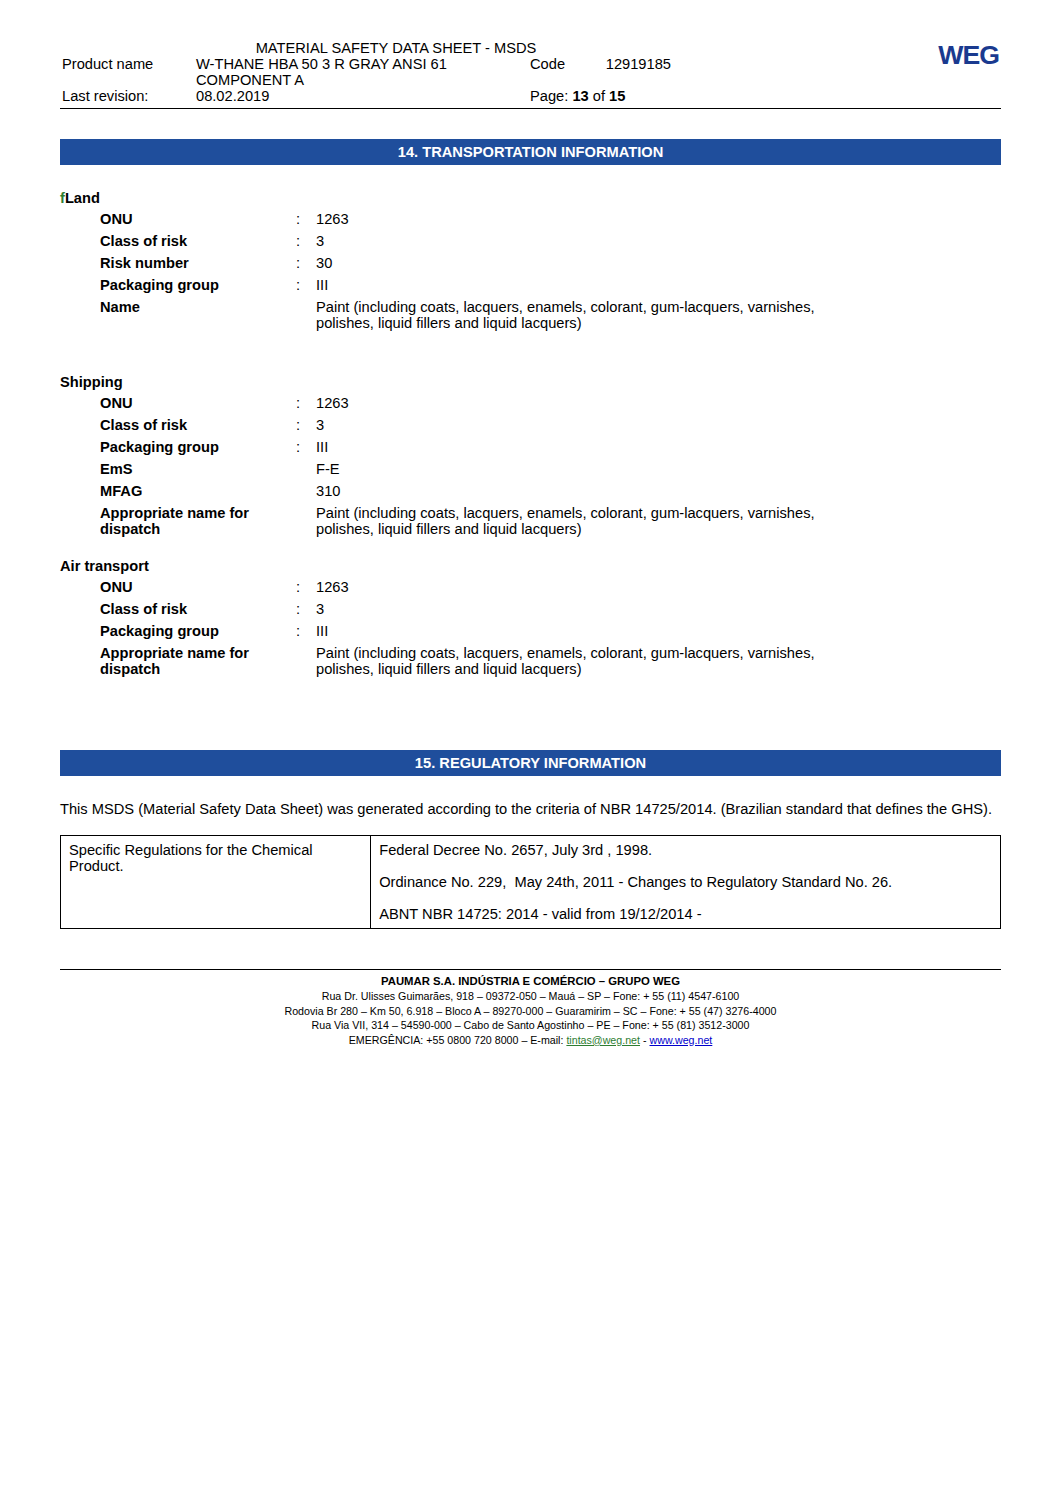| MATERIAL SAFETY DATA SHEET - MSDS | WEG |
| Product name | W-THANE HBA 50 3 R GRAY ANSI 61 COMPONENT A | Code 12919185 |
| Last revision: | 08.02.2019 | Page: 13 of 15 |
14. TRANSPORTATION INFORMATION
f Land
| ONU | : | 1263 |
| Class of risk | : | 3 |
| Risk number | : | 30 |
| Packaging group | : | III |
| Name | | Paint (including coats, lacquers, enamels, colorant, gum-lacquers, varnishes, polishes, liquid fillers and liquid lacquers) |
Shipping
| ONU | : | 1263 |
| Class of risk | : | 3 |
| Packaging group | : | III |
| EmS | | F-E |
| MFAG | | 310 |
| Appropriate name for dispatch | | Paint (including coats, lacquers, enamels, colorant, gum-lacquers, varnishes, polishes, liquid fillers and liquid lacquers) |
Air transport
| ONU | : | 1263 |
| Class of risk | : | 3 |
| Packaging group | : | III |
| Appropriate name for dispatch | | Paint (including coats, lacquers, enamels, colorant, gum-lacquers, varnishes, polishes, liquid fillers and liquid lacquers) |
15. REGULATORY INFORMATION
This MSDS (Material Safety Data Sheet) was generated according to the criteria of NBR 14725/2014. (Brazilian standard that defines the GHS).
| Specific Regulations for the Chemical Product. | Federal Decree No. 2657, July 3rd , 1998. Ordinance No. 229, May 24th, 2011 - Changes to Regulatory Standard No. 26. ABNT NBR 14725: 2014 - valid from 19/12/2014 - |
PAUMAR S.A. INDÚSTRIA E COMÉRCIO – GRUPO WEG
Rua Dr. Ulisses Guimarães, 918 – 09372-050 – Mauá – SP – Fone: + 55 (11) 4547-6100
Rodovia Br 280 – Km 50, 6.918 – Bloco A – 89270-000 – Guaramirim – SC – Fone: + 55 (47) 3276-4000
Rua Via VII, 314 – 54590-000 – Cabo de Santo Agostinho – PE – Fone: + 55 (81) 3512-3000
EMERGÊNCIA: +55 0800 720 8000 – E-mail: tintas@weg.net - www.weg.net